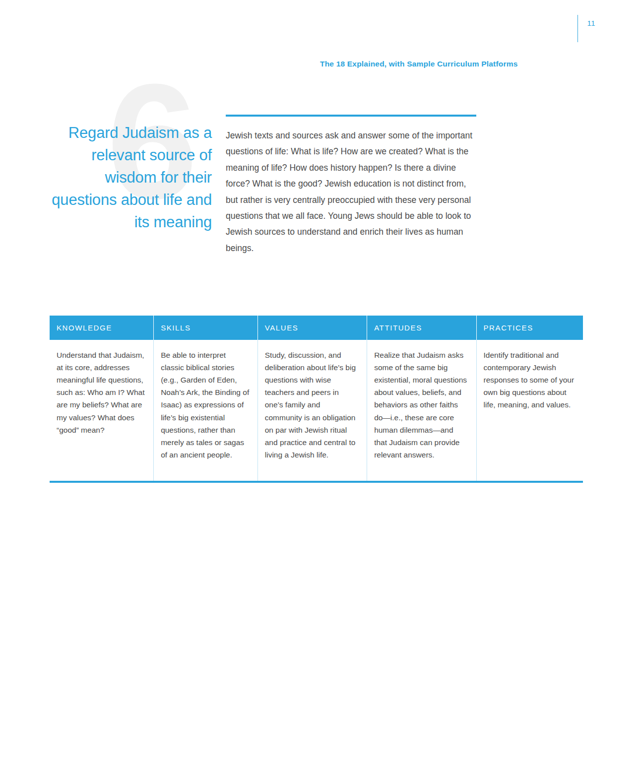11
The 18 Explained, with Sample Curriculum Platforms
6
Regard Judaism as a relevant source of wisdom for their questions about life and its meaning
Jewish texts and sources ask and answer some of the important questions of life: What is life? How are we created? What is the meaning of life? How does history happen? Is there a divine force? What is the good? Jewish education is not distinct from, but rather is very centrally preoccupied with these very personal questions that we all face. Young Jews should be able to look to Jewish sources to understand and enrich their lives as human beings.
| KNOWLEDGE | SKILLS | VALUES | ATTITUDES | PRACTICES |
| --- | --- | --- | --- | --- |
| Understand that Judaism, at its core, addresses meaningful life questions, such as: Who am I? What are my beliefs? What are my values? What does “good” mean? | Be able to interpret classic biblical stories (e.g., Garden of Eden, Noah’s Ark, the Binding of Isaac) as expressions of life’s big existential questions, rather than merely as tales or sagas of an ancient people. | Study, discussion, and deliberation about life’s big questions with wise teachers and peers in one’s family and community is an obligation on par with Jewish ritual and practice and central to living a Jewish life. | Realize that Judaism asks some of the same big existential, moral questions about values, beliefs, and behaviors as other faiths do—i.e., these are core human dilemmas—and that Judaism can provide relevant answers. | Identify traditional and contemporary Jewish responses to some of your own big questions about life, meaning, and values. |